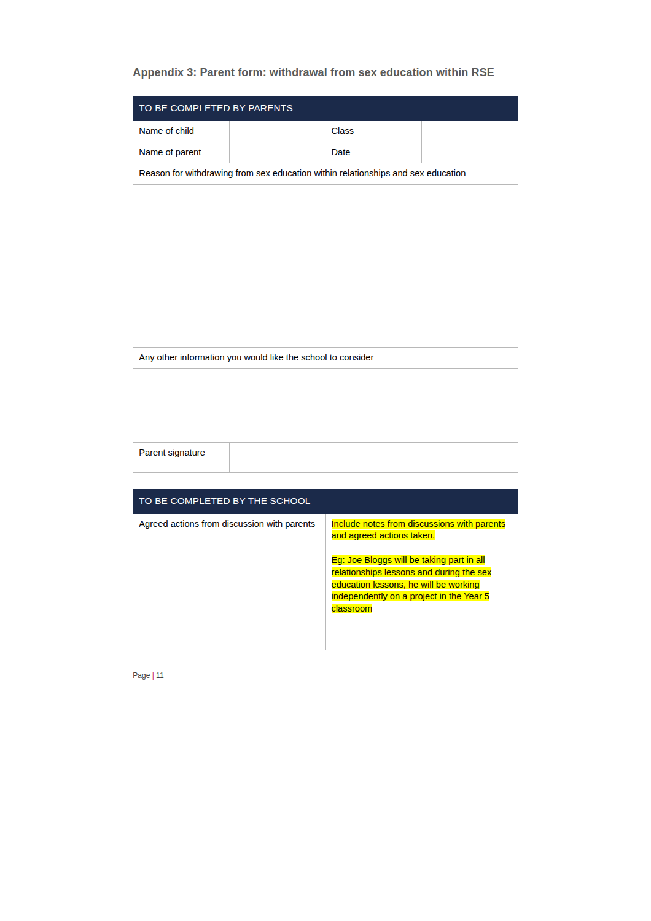Appendix 3: Parent form: withdrawal from sex education within RSE
| TO BE COMPLETED BY PARENTS |
| Name of child | | Class | |
| Name of parent | | Date | |
| Reason for withdrawing from sex education within relationships and sex education |
| Any other information you would like the school to consider |
| Parent signature | |
| TO BE COMPLETED BY THE SCHOOL |
| Agreed actions from discussion with parents | Include notes from discussions with parents and agreed actions taken. Eg: Joe Bloggs will be taking part in all relationships lessons and during the sex education lessons, he will be working independently on a project in the Year 5 classroom |
Page | 11